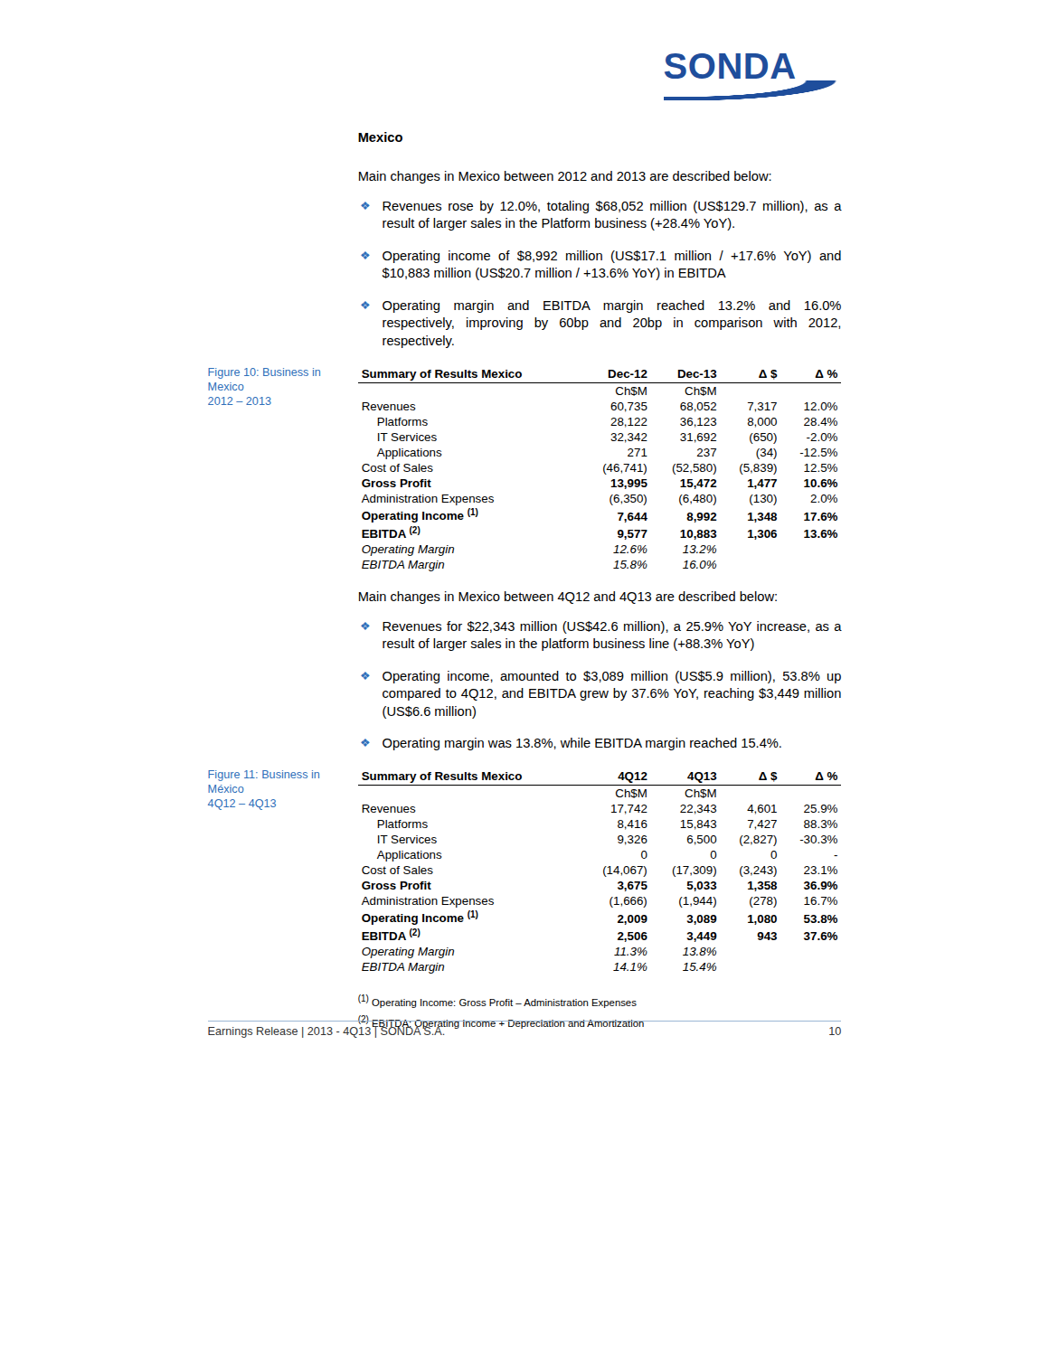SONDA
Mexico
Main changes in Mexico between 2012 and 2013 are described below:
Revenues rose by 12.0%, totaling $68,052 million (US$129.7 million), as a result of larger sales in the Platform business (+28.4% YoY).
Operating income of $8,992 million (US$17.1 million / +17.6% YoY) and $10,883 million (US$20.7 million / +13.6% YoY) in EBITDA
Operating margin and EBITDA margin reached 13.2% and 16.0% respectively, improving by 60bp and 20bp in comparison with 2012, respectively.
Figure 10: Business in Mexico
2012 – 2013
| Summary of Results Mexico | Dec-12 | Dec-13 | Δ $ | Δ % |
| --- | --- | --- | --- | --- |
| | Ch$M | Ch$M | | |
| Revenues | 60,735 | 68,052 | 7,317 | 12.0% |
| Platforms | 28,122 | 36,123 | 8,000 | 28.4% |
| IT Services | 32,342 | 31,692 | (650) | -2.0% |
| Applications | 271 | 237 | (34) | -12.5% |
| Cost of Sales | (46,741) | (52,580) | (5,839) | 12.5% |
| Gross Profit | 13,995 | 15,472 | 1,477 | 10.6% |
| Administration Expenses | (6,350) | (6,480) | (130) | 2.0% |
| Operating Income (1) | 7,644 | 8,992 | 1,348 | 17.6% |
| EBITDA (2) | 9,577 | 10,883 | 1,306 | 13.6% |
| Operating Margin | 12.6% | 13.2% | | |
| EBITDA Margin | 15.8% | 16.0% | | |
Main changes in Mexico between 4Q12 and 4Q13 are described below:
Revenues for $22,343 million (US$42.6 million), a 25.9% YoY increase, as a result of larger sales in the platform business line (+88.3% YoY)
Operating income, amounted to $3,089 million (US$5.9 million), 53.8% up compared to 4Q12, and EBITDA grew by 37.6% YoY, reaching $3,449 million (US$6.6 million)
Operating margin was 13.8%, while EBITDA margin reached 15.4%.
Figure 11: Business in México
4Q12 – 4Q13
| Summary of Results Mexico | 4Q12 | 4Q13 | Δ $ | Δ % |
| --- | --- | --- | --- | --- |
| | Ch$M | Ch$M | | |
| Revenues | 17,742 | 22,343 | 4,601 | 25.9% |
| Platforms | 8,416 | 15,843 | 7,427 | 88.3% |
| IT Services | 9,326 | 6,500 | (2,827) | -30.3% |
| Applications | 0 | 0 | 0 | - |
| Cost of Sales | (14,067) | (17,309) | (3,243) | 23.1% |
| Gross Profit | 3,675 | 5,033 | 1,358 | 36.9% |
| Administration Expenses | (1,666) | (1,944) | (278) | 16.7% |
| Operating Income (1) | 2,009 | 3,089 | 1,080 | 53.8% |
| EBITDA (2) | 2,506 | 3,449 | 943 | 37.6% |
| Operating Margin | 11.3% | 13.8% | | |
| EBITDA Margin | 14.1% | 15.4% | | |
(1) Operating Income: Gross Profit – Administration Expenses
(2) EBITDA: Operating Income + Depreciation and Amortization
Earnings Release | 2013 - 4Q13 | SONDA S.A.
10